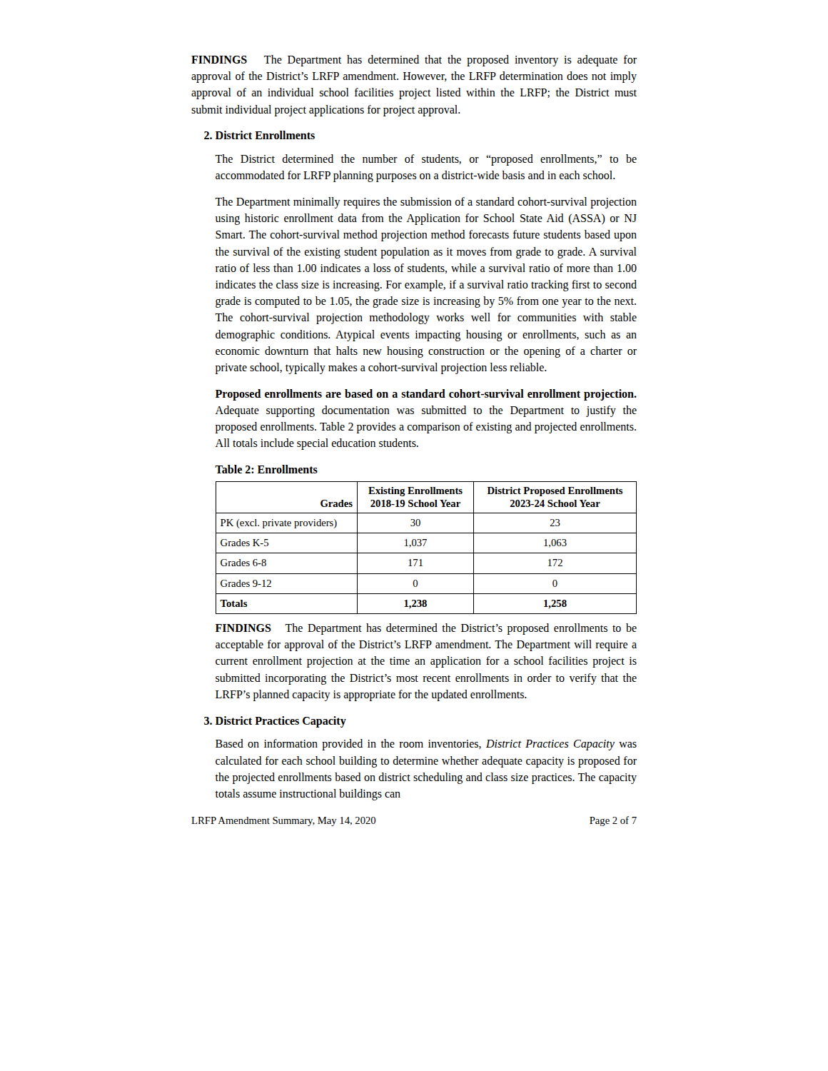FINDINGS The Department has determined that the proposed inventory is adequate for approval of the District’s LRFP amendment. However, the LRFP determination does not imply approval of an individual school facilities project listed within the LRFP; the District must submit individual project applications for project approval.
District Enrollments
The District determined the number of students, or “proposed enrollments,” to be accommodated for LRFP planning purposes on a district-wide basis and in each school.
The Department minimally requires the submission of a standard cohort-survival projection using historic enrollment data from the Application for School State Aid (ASSA) or NJ Smart. The cohort-survival method projection method forecasts future students based upon the survival of the existing student population as it moves from grade to grade. A survival ratio of less than 1.00 indicates a loss of students, while a survival ratio of more than 1.00 indicates the class size is increasing. For example, if a survival ratio tracking first to second grade is computed to be 1.05, the grade size is increasing by 5% from one year to the next. The cohort-survival projection methodology works well for communities with stable demographic conditions. Atypical events impacting housing or enrollments, such as an economic downturn that halts new housing construction or the opening of a charter or private school, typically makes a cohort-survival projection less reliable.
Proposed enrollments are based on a standard cohort-survival enrollment projection. Adequate supporting documentation was submitted to the Department to justify the proposed enrollments. Table 2 provides a comparison of existing and projected enrollments. All totals include special education students.
Table 2: Enrollments
| Grades | Existing Enrollments 2018-19 School Year | District Proposed Enrollments 2023-24 School Year |
| --- | --- | --- |
| PK (excl. private providers) | 30 | 23 |
| Grades K-5 | 1,037 | 1,063 |
| Grades 6-8 | 171 | 172 |
| Grades 9-12 | 0 | 0 |
| Totals | 1,238 | 1,258 |
FINDINGS The Department has determined the District’s proposed enrollments to be acceptable for approval of the District’s LRFP amendment. The Department will require a current enrollment projection at the time an application for a school facilities project is submitted incorporating the District’s most recent enrollments in order to verify that the LRFP’s planned capacity is appropriate for the updated enrollments.
District Practices Capacity
Based on information provided in the room inventories, District Practices Capacity was calculated for each school building to determine whether adequate capacity is proposed for the projected enrollments based on district scheduling and class size practices. The capacity totals assume instructional buildings can
LRFP Amendment Summary, May 14, 2020 Page 2 of 7